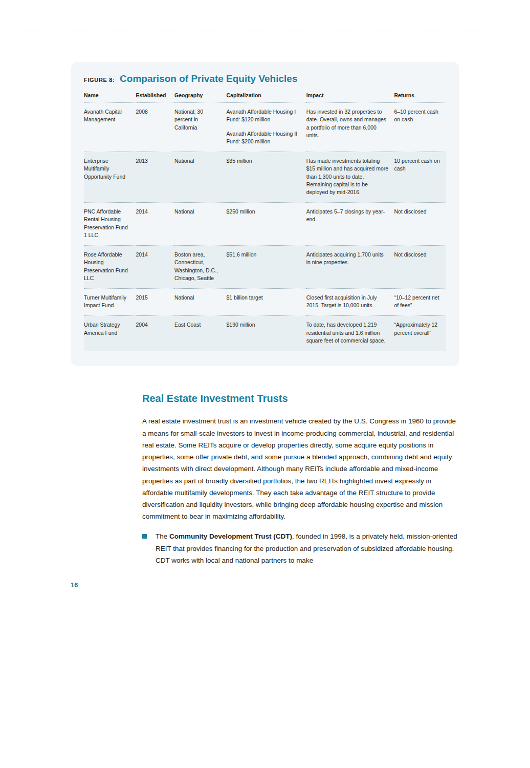FIGURE 8: Comparison of Private Equity Vehicles
| Name | Established | Geography | Capitalization | Impact | Returns |
| --- | --- | --- | --- | --- | --- |
| Avanath Capital Management | 2008 | National; 30 percent in California | Avanath Affordable Housing I Fund: $120 million Avanath Affordable Housing II Fund: $200 million | Has invested in 32 properties to date. Overall, owns and manages a portfolio of more than 6,000 units. | 6–10 percent cash on cash |
| Enterprise Multifamily Opportunity Fund | 2013 | National | $35 million | Has made investments totaling $15 million and has acquired more than 1,300 units to date. Remaining capital is to be deployed by mid-2016. | 10 percent cash on cash |
| PNC Affordable Rental Housing Preservation Fund 1 LLC | 2014 | National | $250 million | Anticipates 5–7 closings by year-end. | Not disclosed |
| Rose Affordable Housing Preservation Fund LLC | 2014 | Boston area, Connecticut, Washington, D.C., Chicago, Seattle | $51.6 million | Anticipates acquiring 1,700 units in nine properties. | Not disclosed |
| Turner Multifamily Impact Fund | 2015 | National | $1 billion target | Closed first acquisition in July 2015. Target is 10,000 units. | “10–12 percent net of fees” |
| Urban Strategy America Fund | 2004 | East Coast | $190 million | To date, has developed 1,219 residential units and 1.6 million square feet of commercial space. | “Approximately 12 percent overall” |
Real Estate Investment Trusts
A real estate investment trust is an investment vehicle created by the U.S. Congress in 1960 to provide a means for small-scale investors to invest in income-producing commercial, industrial, and residential real estate. Some REITs acquire or develop properties directly, some acquire equity positions in properties, some offer private debt, and some pursue a blended approach, combining debt and equity investments with direct development. Although many REITs include affordable and mixed-income properties as part of broadly diversified portfolios, the two REITs highlighted invest expressly in affordable multifamily developments. They each take advantage of the REIT structure to provide diversification and liquidity investors, while bringing deep affordable housing expertise and mission commitment to bear in maximizing affordability.
The Community Development Trust (CDT), founded in 1998, is a privately held, mission-oriented REIT that provides financing for the production and preservation of subsidized affordable housing. CDT works with local and national partners to make
16